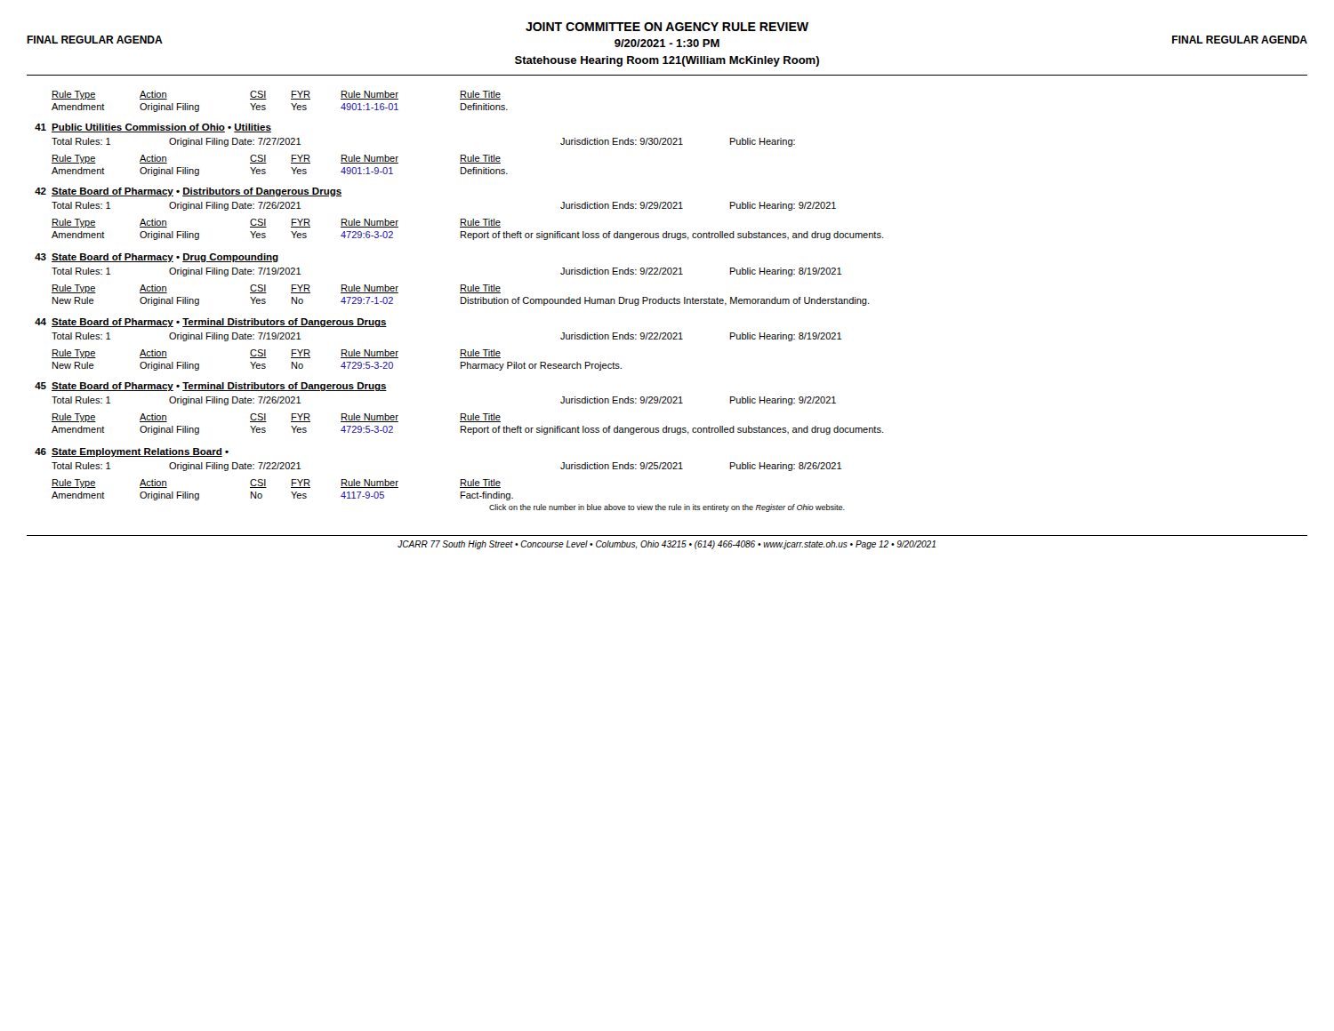JOINT COMMITTEE ON AGENCY RULE REVIEW
9/20/2021 - 1:30 PM
Statehouse Hearing Room 121(William McKinley Room)
FINAL REGULAR AGENDA
FINAL REGULAR AGENDA
| Rule Type | Action | CSI | FYR | Rule Number | Rule Title |
| Amendment | Original Filing | Yes | Yes | 4901:1-16-01 | Definitions. |
41 Public Utilities Commission of Ohio • Utilities
Total Rules: 1 Original Filing Date: 7/27/2021 Jurisdiction Ends: 9/30/2021 Public Hearing:
| Rule Type | Action | CSI | FYR | Rule Number | Rule Title |
| Amendment | Original Filing | Yes | Yes | 4901:1-9-01 | Definitions. |
42 State Board of Pharmacy • Distributors of Dangerous Drugs
Total Rules: 1 Original Filing Date: 7/26/2021 Jurisdiction Ends: 9/29/2021 Public Hearing: 9/2/2021
| Rule Type | Action | CSI | FYR | Rule Number | Rule Title |
| Amendment | Original Filing | Yes | Yes | 4729:6-3-02 | Report of theft or significant loss of dangerous drugs, controlled substances, and drug documents. |
43 State Board of Pharmacy • Drug Compounding
Total Rules: 1 Original Filing Date: 7/19/2021 Jurisdiction Ends: 9/22/2021 Public Hearing: 8/19/2021
| Rule Type | Action | CSI | FYR | Rule Number | Rule Title |
| New Rule | Original Filing | Yes | No | 4729:7-1-02 | Distribution of Compounded Human Drug Products Interstate, Memorandum of Understanding. |
44 State Board of Pharmacy • Terminal Distributors of Dangerous Drugs
Total Rules: 1 Original Filing Date: 7/19/2021 Jurisdiction Ends: 9/22/2021 Public Hearing: 8/19/2021
| Rule Type | Action | CSI | FYR | Rule Number | Rule Title |
| New Rule | Original Filing | Yes | No | 4729:5-3-20 | Pharmacy Pilot or Research Projects. |
45 State Board of Pharmacy • Terminal Distributors of Dangerous Drugs
Total Rules: 1 Original Filing Date: 7/26/2021 Jurisdiction Ends: 9/29/2021 Public Hearing: 9/2/2021
| Rule Type | Action | CSI | FYR | Rule Number | Rule Title |
| Amendment | Original Filing | Yes | Yes | 4729:5-3-02 | Report of theft or significant loss of dangerous drugs, controlled substances, and drug documents. |
46 State Employment Relations Board •
Total Rules: 1 Original Filing Date: 7/22/2021 Jurisdiction Ends: 9/25/2021 Public Hearing: 8/26/2021
| Rule Type | Action | CSI | FYR | Rule Number | Rule Title |
| Amendment | Original Filing | No | Yes | 4117-9-05 | Fact-finding. |
Click on the rule number in blue above to view the rule in its entirety on the Register of Ohio website.
JCARR 77 South High Street • Concourse Level • Columbus, Ohio 43215 • (614) 466-4086 • www.jcarr.state.oh.us • Page 12 • 9/20/2021